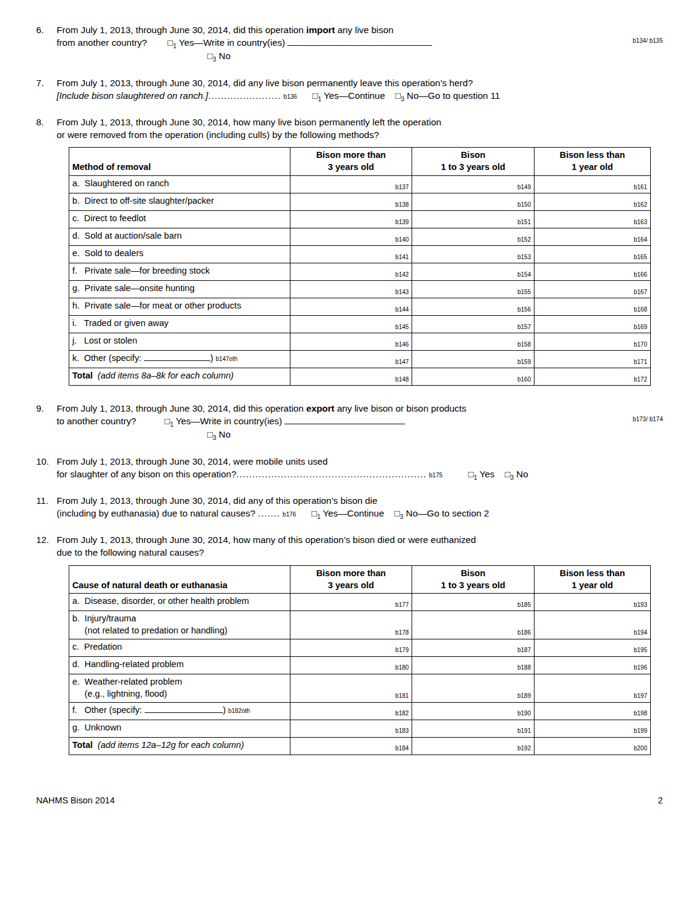6.
From July 1, 2013, through June 30, 2014, did this operation import any live bison
from another country? □1 Yes—Write in country(ies) b134/ b135
□3 No
7.
From July 1, 2013, through June 30, 2014, did any live bison permanently leave this operation’s herd?
[Include bison slaughtered on ranch.]....................... b136 □1 Yes—Continue □3 No—Go to question 11
8.
From July 1, 2013, through June 30, 2014, how many live bison permanently left the operation
or were removed from the operation (including culls) by the following methods?
| Method of removal | Bison more than 3 years old | Bison 1 to 3 years old | Bison less than 1 year old |
| --- | --- | --- | --- |
| a. Slaughtered on ranch | b137 | b149 | b161 |
| b. Direct to off-site slaughter/packer | b138 | b150 | b162 |
| c. Direct to feedlot | b139 | b151 | b163 |
| d. Sold at auction/sale barn | b140 | b152 | b164 |
| e. Sold to dealers | b141 | b153 | b165 |
| f. Private sale—for breeding stock | b142 | b154 | b166 |
| g. Private sale—onsite hunting | b143 | b155 | b167 |
| h. Private sale—for meat or other products | b144 | b156 | b168 |
| i. Traded or given away | b145 | b157 | b169 |
| j. Lost or stolen | b146 | b158 | b170 |
| k. Other (specify: ) b147oth | b147 | b159 | b171 |
| Total (add items 8a–8k for each column) | b148 | b160 | b172 |
9.
From July 1, 2013, through June 30, 2014, did this operation export any live bison or bison products
to another country? □1 Yes—Write in country(ies) b173/ b174
□3 No
10.
From July 1, 2013, through June 30, 2014, were mobile units used
for slaughter of any bison on this operation?............................................................ b175 □1 Yes □3 No
11.
From July 1, 2013, through June 30, 2014, did any of this operation’s bison die
(including by euthanasia) due to natural causes? ....... b176 □1 Yes—Continue □3 No—Go to section 2
12.
From July 1, 2013, through June 30, 2014, how many of this operation’s bison died or were euthanized
due to the following natural causes?
| Cause of natural death or euthanasia | Bison more than 3 years old | Bison 1 to 3 years old | Bison less than 1 year old |
| --- | --- | --- | --- |
| a. Disease, disorder, or other health problem | b177 | b185 | b193 |
| b. Injury/trauma (not related to predation or handling) | b178 | b186 | b194 |
| c. Predation | b179 | b187 | b195 |
| d. Handling-related problem | b180 | b188 | b196 |
| e. Weather-related problem (e.g., lightning, flood) | b181 | b189 | b197 |
| f. Other (specify: ) b182oth | b182 | b190 | b198 |
| g. Unknown | b183 | b191 | b199 |
| Total (add items 12a–12g for each column) | b184 | b192 | b200 |
NAHMS Bison 2014
2